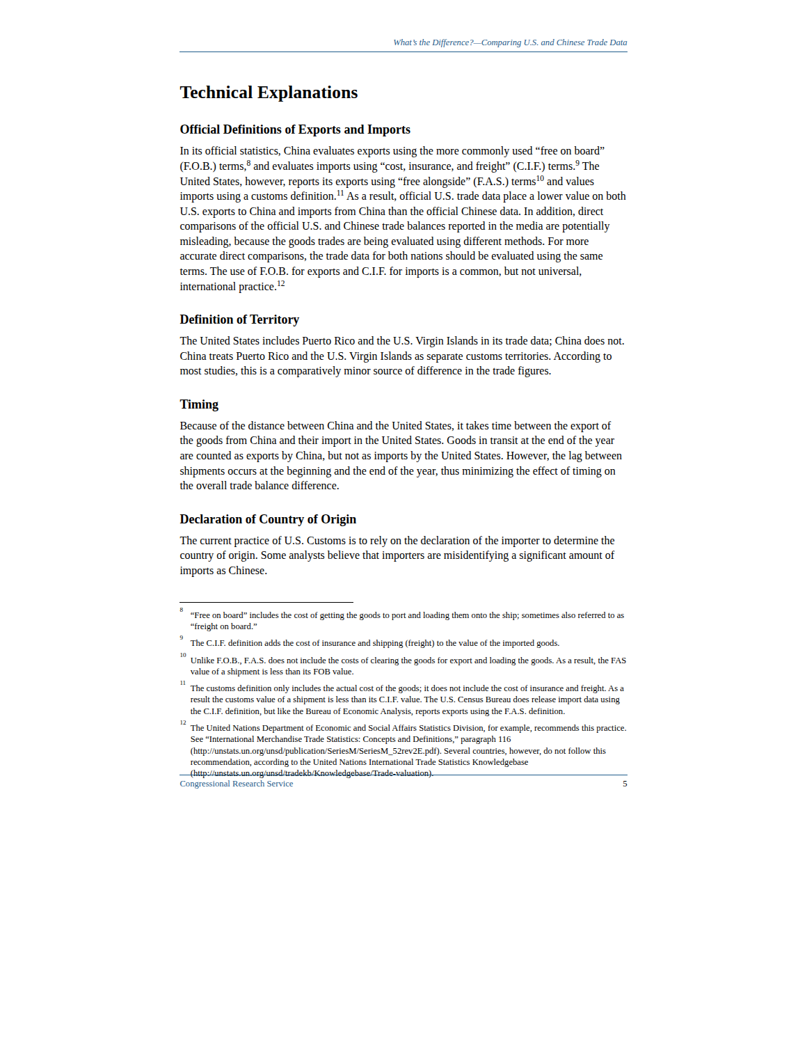What’s the Difference?—Comparing U.S. and Chinese Trade Data
Technical Explanations
Official Definitions of Exports and Imports
In its official statistics, China evaluates exports using the more commonly used “free on board” (F.O.B.) terms,8 and evaluates imports using “cost, insurance, and freight” (C.I.F.) terms.9 The United States, however, reports its exports using “free alongside” (F.A.S.) terms10 and values imports using a customs definition.11 As a result, official U.S. trade data place a lower value on both U.S. exports to China and imports from China than the official Chinese data. In addition, direct comparisons of the official U.S. and Chinese trade balances reported in the media are potentially misleading, because the goods trades are being evaluated using different methods. For more accurate direct comparisons, the trade data for both nations should be evaluated using the same terms. The use of F.O.B. for exports and C.I.F. for imports is a common, but not universal, international practice.12
Definition of Territory
The United States includes Puerto Rico and the U.S. Virgin Islands in its trade data; China does not. China treats Puerto Rico and the U.S. Virgin Islands as separate customs territories. According to most studies, this is a comparatively minor source of difference in the trade figures.
Timing
Because of the distance between China and the United States, it takes time between the export of the goods from China and their import in the United States. Goods in transit at the end of the year are counted as exports by China, but not as imports by the United States. However, the lag between shipments occurs at the beginning and the end of the year, thus minimizing the effect of timing on the overall trade balance difference.
Declaration of Country of Origin
The current practice of U.S. Customs is to rely on the declaration of the importer to determine the country of origin. Some analysts believe that importers are misidentifying a significant amount of imports as Chinese.
8 “Free on board” includes the cost of getting the goods to port and loading them onto the ship; sometimes also referred to as “freight on board.”
9 The C.I.F. definition adds the cost of insurance and shipping (freight) to the value of the imported goods.
10 Unlike F.O.B., F.A.S. does not include the costs of clearing the goods for export and loading the goods. As a result, the FAS value of a shipment is less than its FOB value.
11 The customs definition only includes the actual cost of the goods; it does not include the cost of insurance and freight. As a result the customs value of a shipment is less than its C.I.F. value. The U.S. Census Bureau does release import data using the C.I.F. definition, but like the Bureau of Economic Analysis, reports exports using the F.A.S. definition.
12 The United Nations Department of Economic and Social Affairs Statistics Division, for example, recommends this practice. See “International Merchandise Trade Statistics: Concepts and Definitions,” paragraph 116 (http://unstats.un.org/unsd/publication/SeriesM/SeriesM_52rev2E.pdf). Several countries, however, do not follow this recommendation, according to the United Nations International Trade Statistics Knowledgebase (http://unstats.un.org/unsd/tradekb/Knowledgebase/Trade-valuation).
Congressional Research Service
5